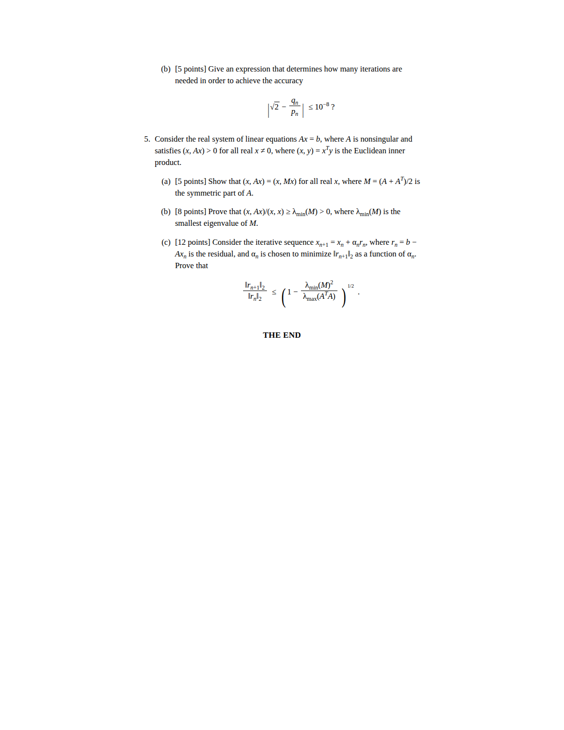(b)
[5 points] Give an expression that determines how many iterations are needed in order to achieve the accuracy
|√2 − qn pn| ≤ 10−8 ?
5.
Consider the real system of linear equations Ax = b, where A is nonsingular and satisfies (x, Ax) > 0 for all real x ≠ 0, where (x, y) = xTy is the Euclidean inner product.
(a)
[5 points] Show that (x, Ax) = (x, Mx) for all real x, where M = (A + AT)/2 is the symmetric part of A.
(b)
[8 points] Prove that (x, Ax)/(x, x) ≥ λmin(M) > 0, where λmin(M) is the smallest eigenvalue of M.
(c)
[12 points] Consider the iterative sequence xn+1 = xn + αnrn, where rn = b − Axn is the residual, and αn is chosen to minimize ‖rn+1‖2 as a function of αn. Prove that
‖rn+1‖2 ‖rn‖2 ≤ (1 − λmin(M)2 λmax(ATA) )1/2 .
THE END